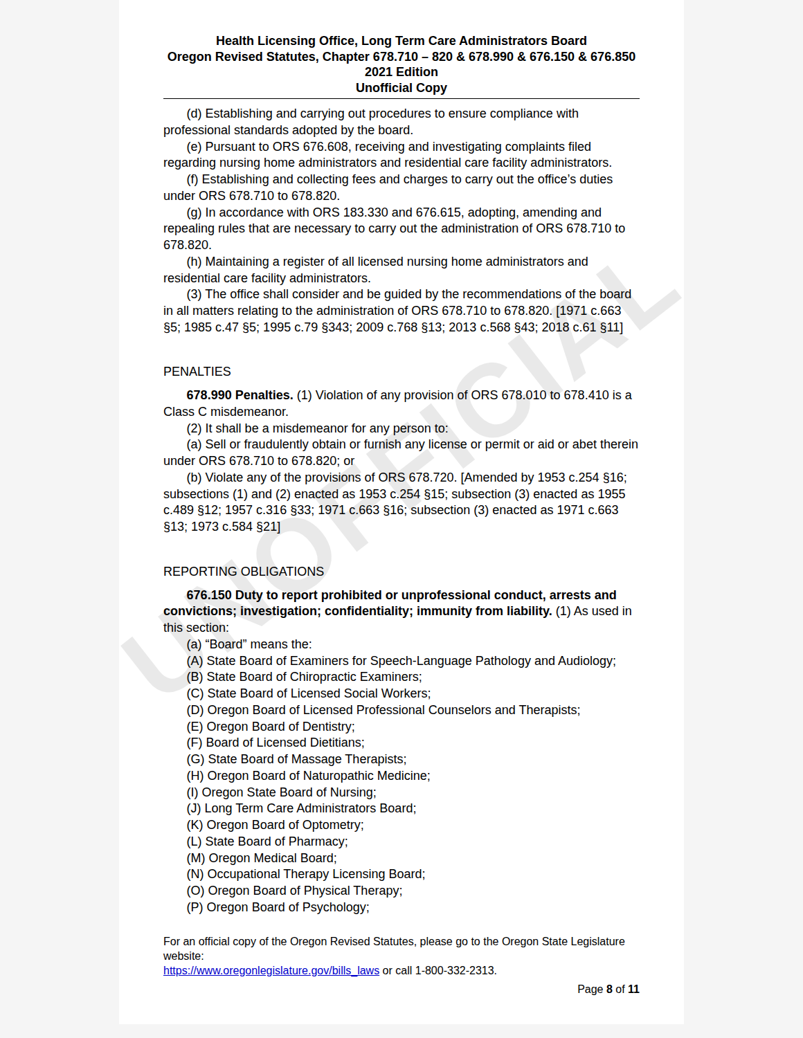UNOFFICIAL
Health Licensing Office, Long Term Care Administrators Board
Oregon Revised Statutes, Chapter 678.710 – 820 & 678.990 & 676.150 & 676.850
2021 Edition
Unofficial Copy
(d) Establishing and carrying out procedures to ensure compliance with professional standards adopted by the board.
(e) Pursuant to ORS 676.608, receiving and investigating complaints filed regarding nursing home administrators and residential care facility administrators.
(f) Establishing and collecting fees and charges to carry out the office’s duties under ORS 678.710 to 678.820.
(g) In accordance with ORS 183.330 and 676.615, adopting, amending and repealing rules that are necessary to carry out the administration of ORS 678.710 to 678.820.
(h) Maintaining a register of all licensed nursing home administrators and residential care facility administrators.
(3) The office shall consider and be guided by the recommendations of the board in all matters relating to the administration of ORS 678.710 to 678.820. [1971 c.663 §5; 1985 c.47 §5; 1995 c.79 §343; 2009 c.768 §13; 2013 c.568 §43; 2018 c.61 §11]
PENALTIES
678.990 Penalties. (1) Violation of any provision of ORS 678.010 to 678.410 is a Class C misdemeanor.
(2) It shall be a misdemeanor for any person to:
(a) Sell or fraudulently obtain or furnish any license or permit or aid or abet therein under ORS 678.710 to 678.820; or
(b) Violate any of the provisions of ORS 678.720. [Amended by 1953 c.254 §16; subsections (1) and (2) enacted as 1953 c.254 §15; subsection (3) enacted as 1955 c.489 §12; 1957 c.316 §33; 1971 c.663 §16; subsection (3) enacted as 1971 c.663 §13; 1973 c.584 §21]
REPORTING OBLIGATIONS
676.150 Duty to report prohibited or unprofessional conduct, arrests and convictions; investigation; confidentiality; immunity from liability. (1) As used in this section:
(a) “Board” means the:
(A) State Board of Examiners for Speech-Language Pathology and Audiology;
(B) State Board of Chiropractic Examiners;
(C) State Board of Licensed Social Workers;
(D) Oregon Board of Licensed Professional Counselors and Therapists;
(E) Oregon Board of Dentistry;
(F) Board of Licensed Dietitians;
(G) State Board of Massage Therapists;
(H) Oregon Board of Naturopathic Medicine;
(I) Oregon State Board of Nursing;
(J) Long Term Care Administrators Board;
(K) Oregon Board of Optometry;
(L) State Board of Pharmacy;
(M) Oregon Medical Board;
(N) Occupational Therapy Licensing Board;
(O) Oregon Board of Physical Therapy;
(P) Oregon Board of Psychology;
For an official copy of the Oregon Revised Statutes, please go to the Oregon State Legislature website:
https://www.oregonlegislature.gov/bills_laws or call 1-800-332-2313.
Page 8 of 11